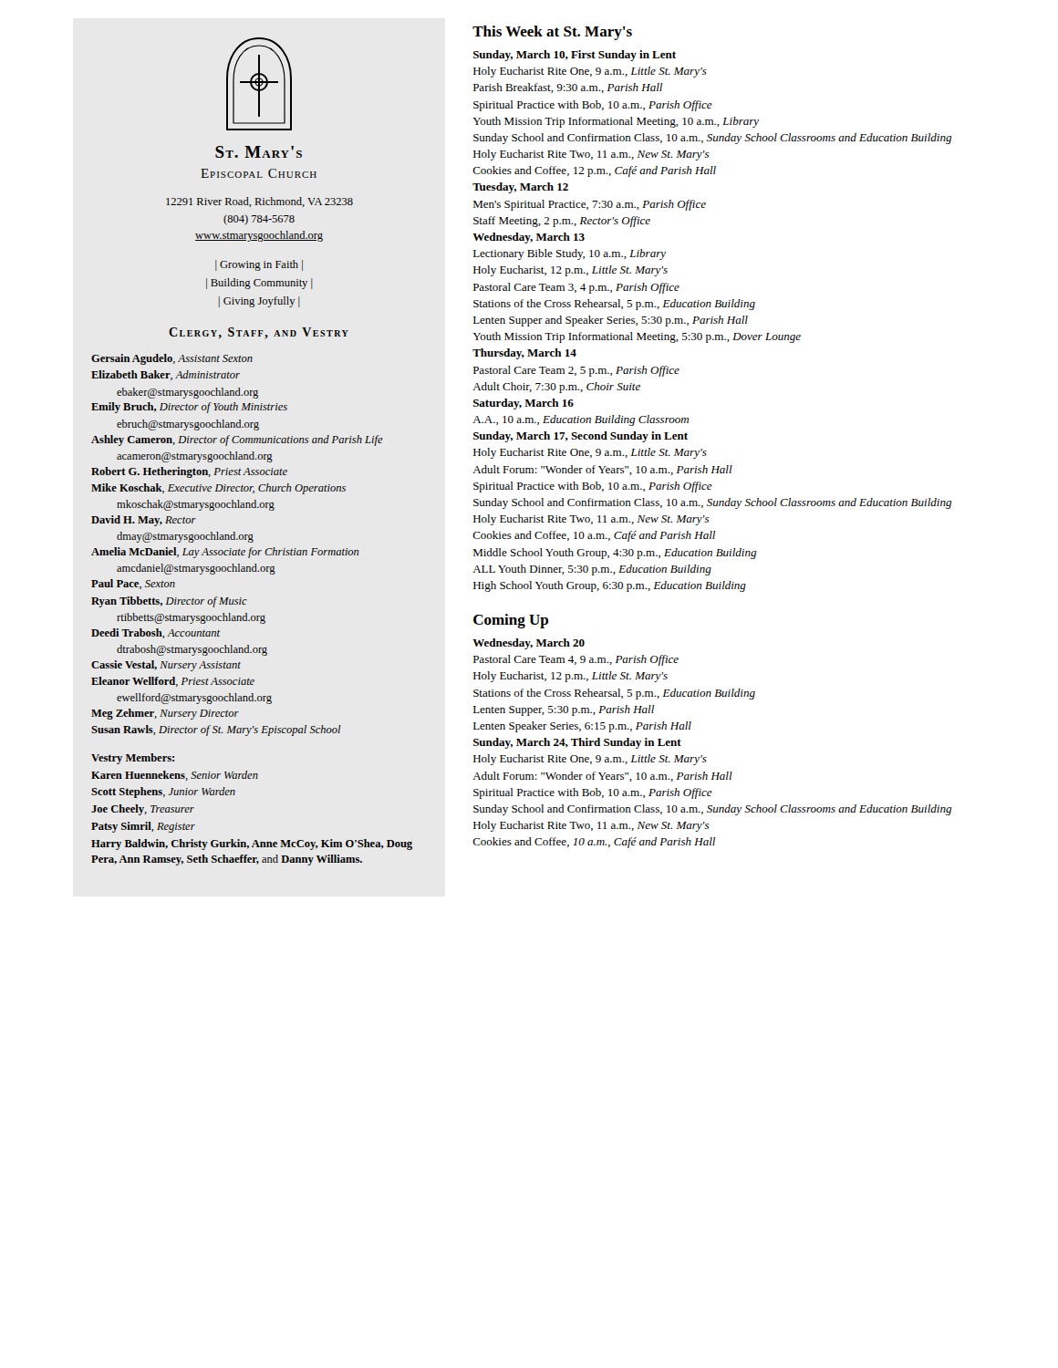St. Mary's
Episcopal Church
12291 River Road, Richmond, VA 23238
(804) 784-5678
www.stmarysgoochland.org
| Growing in Faith |
| Building Community |
| Giving Joyfully |
Clergy, Staff, and Vestry
Gersain Agudelo, Assistant Sexton
Elizabeth Baker, Administrator
ebaker@stmarysgoochland.org
Emily Bruch, Director of Youth Ministries
ebruch@stmarysgoochland.org
Ashley Cameron, Director of Communications and Parish Life
acameron@stmarysgoochland.org
Robert G. Hetherington, Priest Associate
Mike Koschak, Executive Director, Church Operations
mkoschak@stmarysgoochland.org
David H. May, Rector
dmay@stmarysgoochland.org
Amelia McDaniel, Lay Associate for Christian Formation
amcdaniel@stmarysgoochland.org
Paul Pace, Sexton
Ryan Tibbetts, Director of Music
rtibbetts@stmarysgoochland.org
Deedi Trabosh, Accountant
dtrabosh@stmarysgoochland.org
Cassie Vestal, Nursery Assistant
Eleanor Wellford, Priest Associate
ewellford@stmarysgoochland.org
Meg Zehmer, Nursery Director
Susan Rawls, Director of St. Mary's Episcopal School
Vestry Members:
Karen Huennekens, Senior Warden
Scott Stephens, Junior Warden
Joe Cheely, Treasurer
Patsy Simril, Register
Harry Baldwin, Christy Gurkin, Anne McCoy, Kim O'Shea, Doug Pera, Ann Ramsey, Seth Schaeffer, and Danny Williams.
This Week at St. Mary's
Sunday, March 10, First Sunday in Lent
Holy Eucharist Rite One, 9 a.m., Little St. Mary's
Parish Breakfast, 9:30 a.m., Parish Hall
Spiritual Practice with Bob, 10 a.m., Parish Office
Youth Mission Trip Informational Meeting, 10 a.m., Library
Sunday School and Confirmation Class, 10 a.m., Sunday School Classrooms and Education Building
Holy Eucharist Rite Two, 11 a.m., New St. Mary's
Cookies and Coffee, 12 p.m., Café and Parish Hall
Tuesday, March 12
Men's Spiritual Practice, 7:30 a.m., Parish Office
Staff Meeting, 2 p.m., Rector's Office
Wednesday, March 13
Lectionary Bible Study, 10 a.m., Library
Holy Eucharist, 12 p.m., Little St. Mary's
Pastoral Care Team 3, 4 p.m., Parish Office
Stations of the Cross Rehearsal, 5 p.m., Education Building
Lenten Supper and Speaker Series, 5:30 p.m., Parish Hall
Youth Mission Trip Informational Meeting, 5:30 p.m., Dover Lounge
Thursday, March 14
Pastoral Care Team 2, 5 p.m., Parish Office
Adult Choir, 7:30 p.m., Choir Suite
Saturday, March 16
A.A., 10 a.m., Education Building Classroom
Sunday, March 17, Second Sunday in Lent
Holy Eucharist Rite One, 9 a.m., Little St. Mary's
Adult Forum: "Wonder of Years", 10 a.m., Parish Hall
Spiritual Practice with Bob, 10 a.m., Parish Office
Sunday School and Confirmation Class, 10 a.m., Sunday School Classrooms and Education Building
Holy Eucharist Rite Two, 11 a.m., New St. Mary's
Cookies and Coffee, 10 a.m., Café and Parish Hall
Middle School Youth Group, 4:30 p.m., Education Building
ALL Youth Dinner, 5:30 p.m., Education Building
High School Youth Group, 6:30 p.m., Education Building
Coming Up
Wednesday, March 20
Pastoral Care Team 4, 9 a.m., Parish Office
Holy Eucharist, 12 p.m., Little St. Mary's
Stations of the Cross Rehearsal, 5 p.m., Education Building
Lenten Supper, 5:30 p.m., Parish Hall
Lenten Speaker Series, 6:15 p.m., Parish Hall
Sunday, March 24, Third Sunday in Lent
Holy Eucharist Rite One, 9 a.m., Little St. Mary's
Adult Forum: "Wonder of Years", 10 a.m., Parish Hall
Spiritual Practice with Bob, 10 a.m., Parish Office
Sunday School and Confirmation Class, 10 a.m., Sunday School Classrooms and Education Building
Holy Eucharist Rite Two, 11 a.m., New St. Mary's
Cookies and Coffee, 10 a.m., Café and Parish Hall